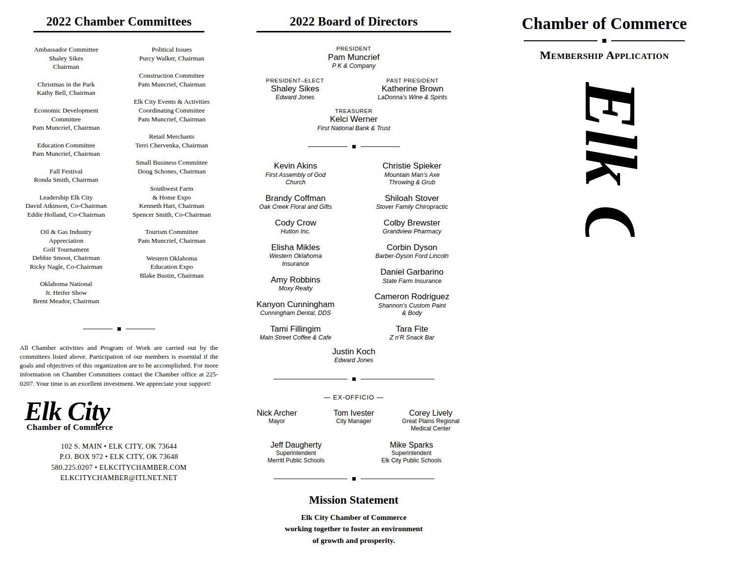2022 Chamber Committees
Ambassador Committee Shaley Sikes Chairman
Christmas in the Park Kathy Bell, Chairman
Economic Development Committee Pam Muncrief, Chairman
Education Committee Pam Muncrief, Chairman
Fall Festival Ronda Smith, Chairman
Leadership Elk City David Atkinson, Co-Chairman Eddie Holland, Co-Chairman
Oil & Gas Industry Appreciation Golf Tournament Debbie Smoot, Chairman Ricky Nagle, Co-Chairman
Oklahoma National Jr. Heifer Show Brent Meador, Chairman
Political Issues Purcy Walker, Chairman
Construction Committee Pam Muncrief, Chairman
Elk City Events & Activities Coordinating Committee Pam Muncrief, Chairman
Retail Merchants Terri Chervenka, Chairman
Small Business Committee Doug Schones, Chairman
Southwest Farm & Home Expo Kenneth Hart, Chairman Spencer Smith, Co-Chairman
Tourism Committee Pam Muncrief, Chairman
Western Oklahoma Education Expo Blake Bustin, Chairman
All Chamber activities and Program of Work are carried out by the committees listed above. Participation of our members is essential if the goals and objectives of this organization are to be accomplished. For more information on Chamber Committees contact the Chamber office at 225-0207. Your time is an excellent investment. We appreciate your support!
Elk City
Chamber of Commerce
102 S. Main • Elk City, OK 73644
P.O. Box 972 • Elk City, OK 73648
580.225.0207 • elkcitychamber.com
elkcitychamber@itlnet.net
2022 Board of Directors
President
Pam Muncrief
P K & Company
President–Elect
Shaley Sikes
Edward Jones
Past President
Katherine Brown
LaDonna’s Wine & Spirits
Treasurer
Kelci Werner
First National Bank & Trust
Kevin Akins
First Assembly of God
Church
Brandy Coffman
Oak Creek Floral and Gifts
Cody Crow
Hutton Inc.
Elisha Mikles
Western Oklahoma
Insurance
Amy Robbins
Moxy Realty
Kanyon Cunningham
Cunningham Dental, DDS
Tami Fillingim
Main Street Coffee & Cafe
Christie Spieker
Mountain Man’s Axe
Throwing & Grub
Shiloah Stover
Stover Family Chiropractic
Colby Brewster
Grandview Pharmacy
Corbin Dyson
Barber-Dyson Ford Lincoln
Daniel Garbarino
State Farm Insurance
Cameron Rodriguez
Shannon’s Custom Paint
& Body
Tara Fite
Z n’R Snack Bar
Justin Koch
Edward Jones
— EX-OFFICIO —
Nick Archer
Mayor
Tom Ivester
City Manager
Corey Lively
Great Plains Regional
Medical Center
Jeff Daugherty
Superintendent
Merritt Public Schools
Mike Sparks
Superintendent
Elk City Public Schools
Mission Statement
Elk City Chamber of Commerce
working together to foster an environment
of growth and prosperity.
Chamber of Commerce
Membership Application
Elk City